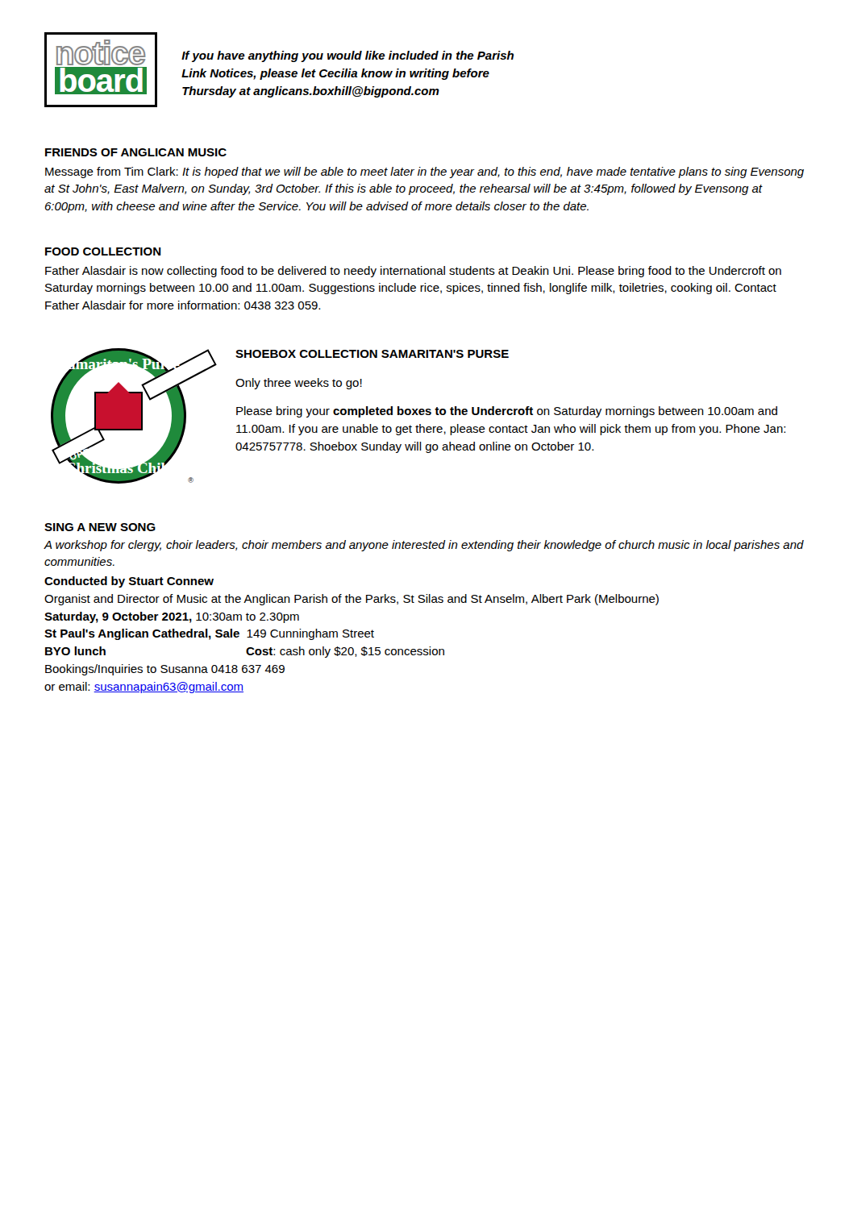notice
board
If you have anything you would like included in the Parish Link Notices, please let Cecilia know in writing before Thursday at anglicans.boxhill@bigpond.com
Friends of Anglican Music
Message from Tim Clark: It is hoped that we will be able to meet later in the year and, to this end, have made tentative plans to sing Evensong at St John's, East Malvern, on Sunday, 3rd October. If this is able to proceed, the rehearsal will be at 3:45pm, followed by Evensong at 6:00pm, with cheese and wine after the Service. You will be advised of more details closer to the date.
Food Collection
Father Alasdair is now collecting food to be delivered to needy international students at Deakin Uni. Please bring food to the Undercroft on Saturday mornings between 10.00 and 11.00am. Suggestions include rice, spices, tinned fish, longlife milk, toiletries, cooking oil. Contact Father Alasdair for more information: 0438 323 059.
Samaritan's Purse
OPERATION
Christmas Child
®
Shoebox Collection Samaritan's Purse
Only three weeks to go!
Please bring your completed boxes to the Undercroft on Saturday mornings between 10.00am and 11.00am. If you are unable to get there, please contact Jan who will pick them up from you. Phone Jan: 0425757778. Shoebox Sunday will go ahead online on October 10.
Sing a New Song
A workshop for clergy, choir leaders, choir members and anyone interested in extending their knowledge of church music in local parishes and communities.
Conducted by Stuart Connew
Organist and Director of Music at the Anglican Parish of the Parks, St Silas and St Anselm, Albert Park (Melbourne)
Saturday, 9 October 2021, 10:30am to 2.30pm
St Paul's Anglican Cathedral, Sale 149 Cunningham Street
BYO lunch Cost: cash only $20, $15 concession
Bookings/Inquiries to Susanna 0418 637 469
or email: susannapain63@gmail.com